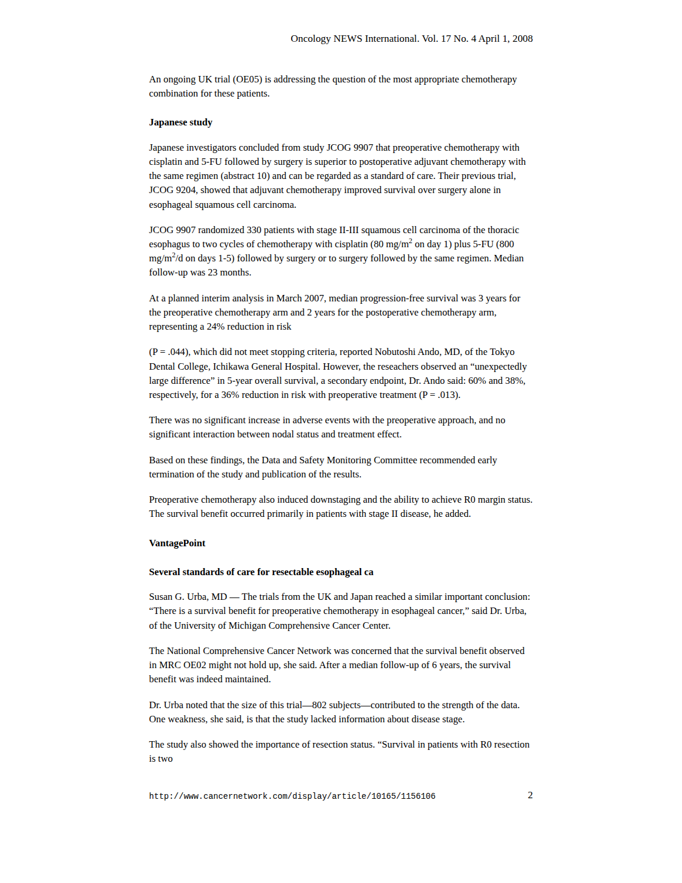Oncology NEWS International. Vol. 17 No. 4 April 1, 2008
An ongoing UK trial (OE05) is addressing the question of the most appropriate chemotherapy combination for these patients.
Japanese study
Japanese investigators concluded from study JCOG 9907 that preoperative chemotherapy with cisplatin and 5-FU followed by surgery is superior to postoperative adjuvant chemotherapy with the same regimen (abstract 10) and can be regarded as a standard of care. Their previous trial, JCOG 9204, showed that adjuvant chemotherapy improved survival over surgery alone in esophageal squamous cell carcinoma.
JCOG 9907 randomized 330 patients with stage II-III squamous cell carcinoma of the thoracic esophagus to two cycles of chemotherapy with cisplatin (80 mg/m2 on day 1) plus 5-FU (800 mg/m2/d on days 1-5) followed by surgery or to surgery followed by the same regimen. Median follow-up was 23 months.
At a planned interim analysis in March 2007, median progression-free survival was 3 years for the preoperative chemotherapy arm and 2 years for the postoperative chemotherapy arm, representing a 24% reduction in risk
(P = .044), which did not meet stopping criteria, reported Nobutoshi Ando, MD, of the Tokyo Dental College, Ichikawa General Hospital. However, the reseachers observed an “unexpectedly large difference” in 5-year overall survival, a secondary endpoint, Dr. Ando said: 60% and 38%, respectively, for a 36% reduction in risk with preoperative treatment (P = .013).
There was no significant increase in adverse events with the preoperative approach, and no significant interaction between nodal status and treatment effect.
Based on these findings, the Data and Safety Monitoring Committee recommended early termination of the study and publication of the results.
Preoperative chemotherapy also induced downstaging and the ability to achieve R0 margin status. The survival benefit occurred primarily in patients with stage II disease, he added.
VantagePoint
Several standards of care for resectable esophageal ca
Susan G. Urba, MD — The trials from the UK and Japan reached a similar important conclusion: “There is a survival benefit for preoperative chemotherapy in esophageal cancer,” said Dr. Urba, of the University of Michigan Comprehensive Cancer Center.
The National Comprehensive Cancer Network was concerned that the survival benefit observed in MRC OE02 might not hold up, she said. After a median follow-up of 6 years, the survival benefit was indeed maintained.
Dr. Urba noted that the size of this trial—802 subjects—contributed to the strength of the data. One weakness, she said, is that the study lacked information about disease stage.
The study also showed the importance of resection status. “Survival in patients with R0 resection is two
http://www.cancernetwork.com/display/article/10165/1156106 2